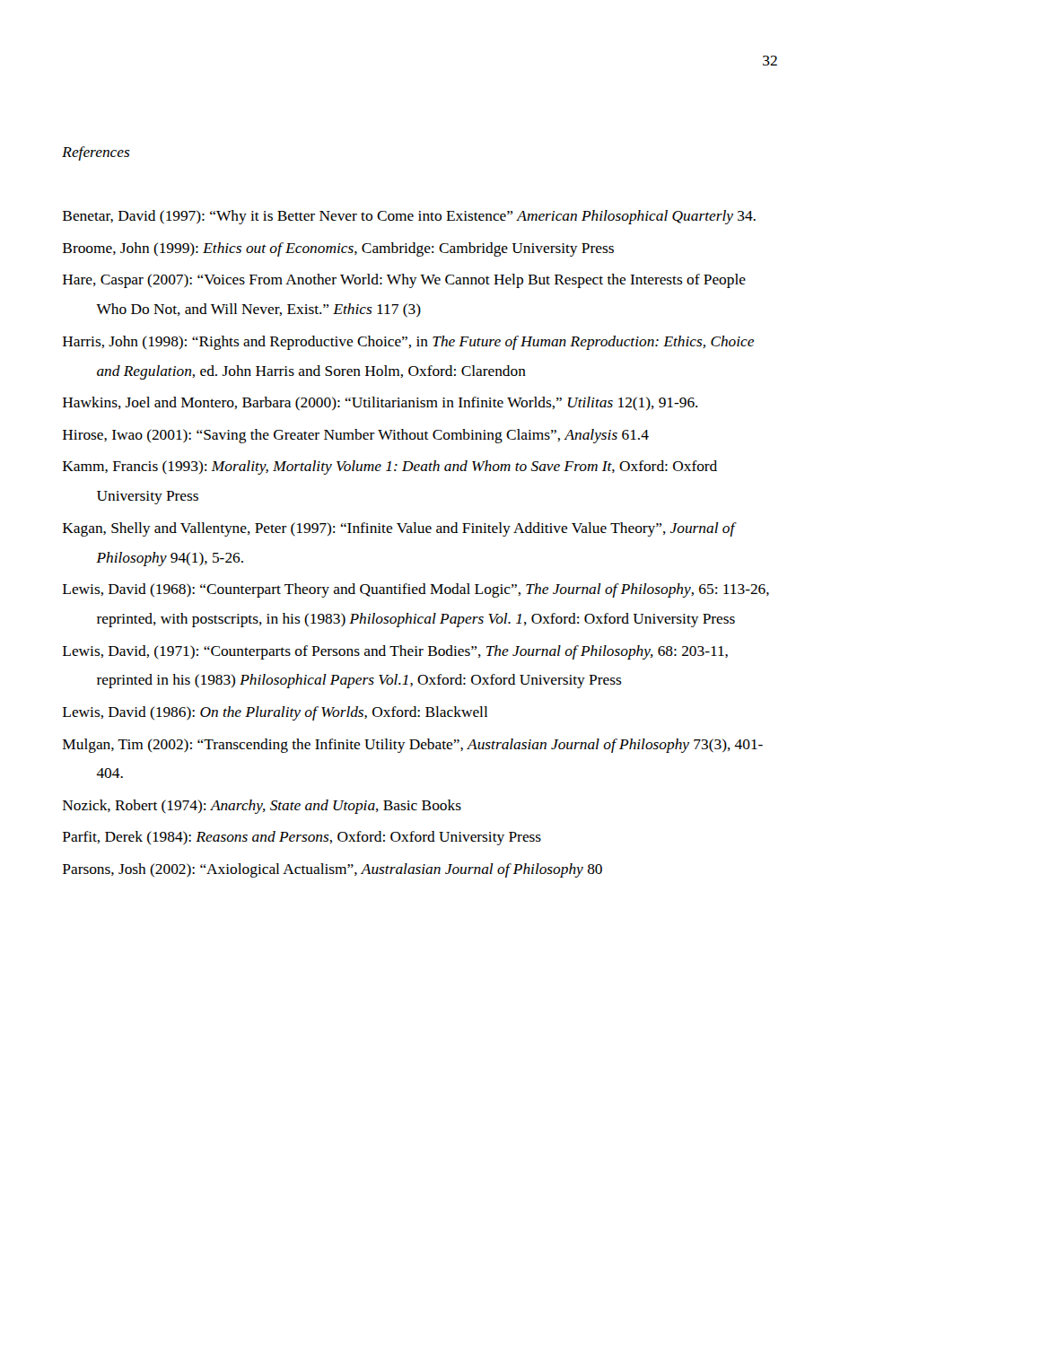32
References
Benetar, David (1997): “Why it is Better Never to Come into Existence” American Philosophical Quarterly 34.
Broome, John (1999): Ethics out of Economics, Cambridge: Cambridge University Press
Hare, Caspar (2007): “Voices From Another World: Why We Cannot Help But Respect the Interests of People Who Do Not, and Will Never, Exist.” Ethics 117 (3)
Harris, John (1998): “Rights and Reproductive Choice”, in The Future of Human Reproduction: Ethics, Choice and Regulation, ed. John Harris and Soren Holm, Oxford: Clarendon
Hawkins, Joel and Montero, Barbara (2000): “Utilitarianism in Infinite Worlds,” Utilitas 12(1), 91-96.
Hirose, Iwao (2001): “Saving the Greater Number Without Combining Claims”, Analysis 61.4
Kamm, Francis (1993): Morality, Mortality Volume 1: Death and Whom to Save From It, Oxford: Oxford University Press
Kagan, Shelly and Vallentyne, Peter (1997): “Infinite Value and Finitely Additive Value Theory”, Journal of Philosophy 94(1), 5-26.
Lewis, David (1968): “Counterpart Theory and Quantified Modal Logic”, The Journal of Philosophy, 65: 113-26, reprinted, with postscripts, in his (1983) Philosophical Papers Vol. 1, Oxford: Oxford University Press
Lewis, David, (1971): “Counterparts of Persons and Their Bodies”, The Journal of Philosophy, 68: 203-11, reprinted in his (1983) Philosophical Papers Vol.1, Oxford: Oxford University Press
Lewis, David (1986): On the Plurality of Worlds, Oxford: Blackwell
Mulgan, Tim (2002): “Transcending the Infinite Utility Debate”, Australasian Journal of Philosophy 73(3), 401-404.
Nozick, Robert (1974): Anarchy, State and Utopia, Basic Books
Parfit, Derek (1984): Reasons and Persons, Oxford: Oxford University Press
Parsons, Josh (2002): “Axiological Actualism”, Australasian Journal of Philosophy 80